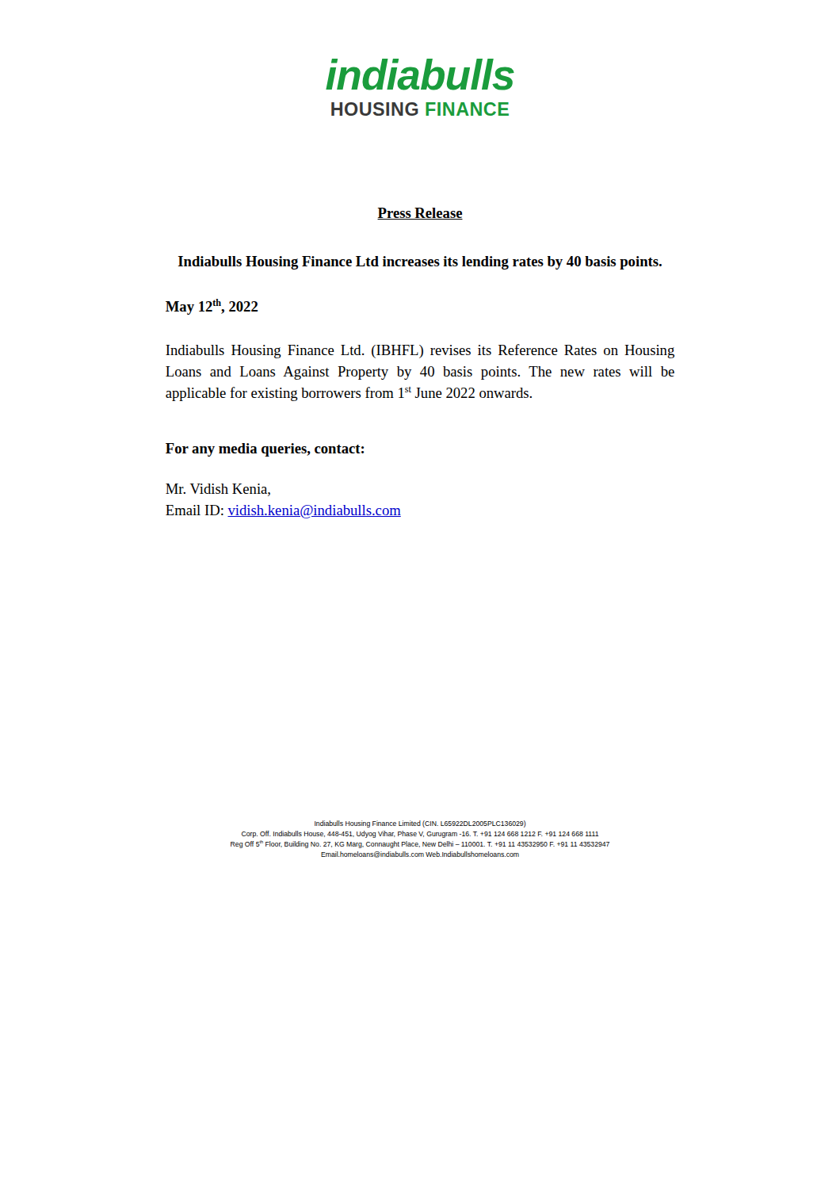indiabulls
HOUSING FINANCE
Press Release
Indiabulls Housing Finance Ltd increases its lending rates by 40 basis points.
May 12th, 2022
Indiabulls Housing Finance Ltd. (IBHFL) revises its Reference Rates on Housing Loans and Loans Against Property by 40 basis points. The new rates will be applicable for existing borrowers from 1st June 2022 onwards.
For any media queries, contact:
Mr. Vidish Kenia,
Email ID: vidish.kenia@indiabulls.com
Indiabulls Housing Finance Limited (CIN. L65922DL2005PLC136029)
Corp. Off. Indiabulls House, 448-451, Udyog Vihar, Phase V, Gurugram -16. T. +91 124 668 1212 F. +91 124 668 1111
Reg Off 5th Floor, Building No. 27, KG Marg, Connaught Place, New Delhi – 110001. T. +91 11 43532950 F. +91 11 43532947
Email.homeloans@indiabulls.com Web.Indiabullshomeloans.com